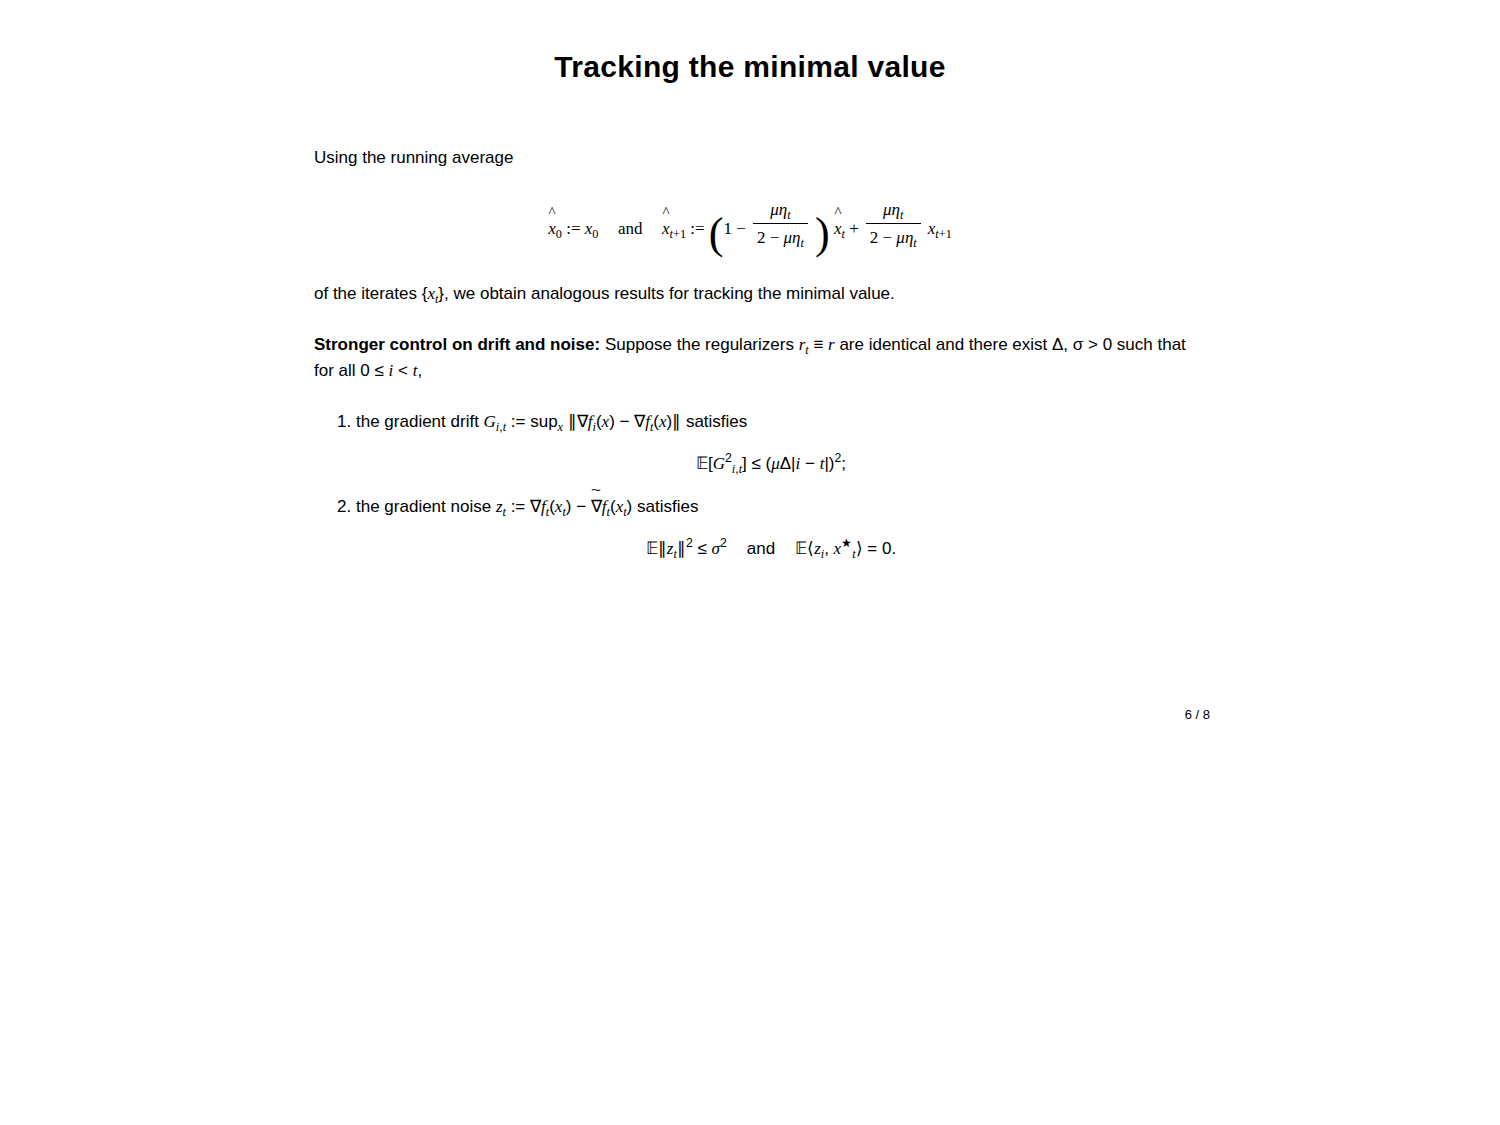Tracking the minimal value
Using the running average
x0 := x0 and xt+1 := (1 − μηt 2 − μηt ) xt + μηt 2 − μηt xt+1
of the iterates {xt}, we obtain analogous results for tracking the minimal value.
Stronger control on drift and noise: Suppose the regularizers rt ≡ r are identical and there exist Δ, σ > 0 such that for all 0 ≤ i < t,
the gradient drift Gi,t := supx ∥∇fi(x) − ∇ft(x)∥ satisfies
𝔼[G2i,t] ≤ (μ Δ|i − t|)2;
the gradient noise zt := ∇ft(xt) − ∇ft(xt) satisfies
𝔼∥zt∥2 ≤ σ2 and 𝔼⟨zi, x★t⟩ = 0.
6 / 8